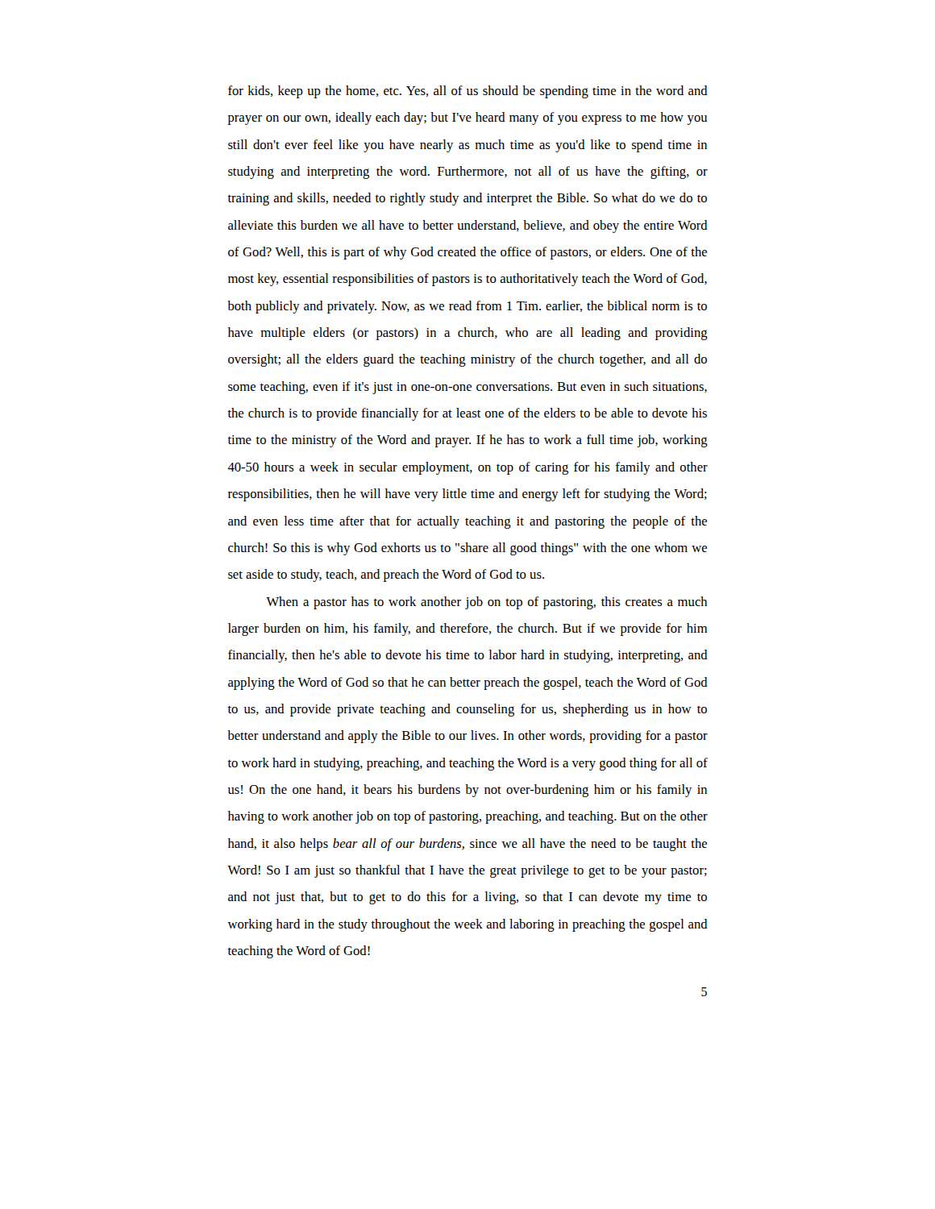for kids, keep up the home, etc. Yes, all of us should be spending time in the word and prayer on our own, ideally each day; but I've heard many of you express to me how you still don't ever feel like you have nearly as much time as you'd like to spend time in studying and interpreting the word. Furthermore, not all of us have the gifting, or training and skills, needed to rightly study and interpret the Bible. So what do we do to alleviate this burden we all have to better understand, believe, and obey the entire Word of God? Well, this is part of why God created the office of pastors, or elders. One of the most key, essential responsibilities of pastors is to authoritatively teach the Word of God, both publicly and privately. Now, as we read from 1 Tim. earlier, the biblical norm is to have multiple elders (or pastors) in a church, who are all leading and providing oversight; all the elders guard the teaching ministry of the church together, and all do some teaching, even if it's just in one-on-one conversations. But even in such situations, the church is to provide financially for at least one of the elders to be able to devote his time to the ministry of the Word and prayer. If he has to work a full time job, working 40-50 hours a week in secular employment, on top of caring for his family and other responsibilities, then he will have very little time and energy left for studying the Word; and even less time after that for actually teaching it and pastoring the people of the church! So this is why God exhorts us to "share all good things" with the one whom we set aside to study, teach, and preach the Word of God to us.
When a pastor has to work another job on top of pastoring, this creates a much larger burden on him, his family, and therefore, the church. But if we provide for him financially, then he's able to devote his time to labor hard in studying, interpreting, and applying the Word of God so that he can better preach the gospel, teach the Word of God to us, and provide private teaching and counseling for us, shepherding us in how to better understand and apply the Bible to our lives. In other words, providing for a pastor to work hard in studying, preaching, and teaching the Word is a very good thing for all of us! On the one hand, it bears his burdens by not over-burdening him or his family in having to work another job on top of pastoring, preaching, and teaching. But on the other hand, it also helps bear all of our burdens, since we all have the need to be taught the Word! So I am just so thankful that I have the great privilege to get to be your pastor; and not just that, but to get to do this for a living, so that I can devote my time to working hard in the study throughout the week and laboring in preaching the gospel and teaching the Word of God!
5